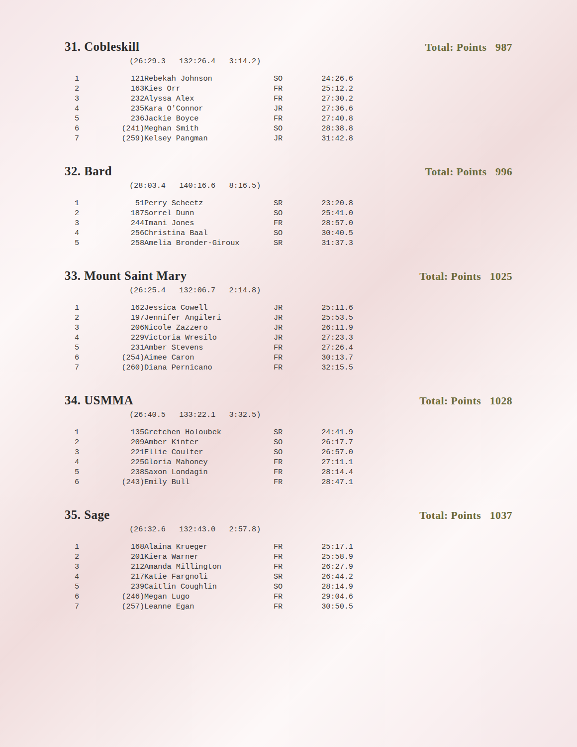31. Cobleskill Total: Points 987
(26:29.3 132:26.4 3:14.2)
| 1 | 121 | Rebekah Johnson | SO | 24:26.6 |
| 2 | 163 | Kies Orr | FR | 25:12.2 |
| 3 | 232 | Alyssa Alex | FR | 27:30.2 |
| 4 | 235 | Kara O'Connor | JR | 27:36.6 |
| 5 | 236 | Jackie Boyce | FR | 27:40.8 |
| 6 | (241) | Meghan Smith | SO | 28:38.8 |
| 7 | (259) | Kelsey Pangman | JR | 31:42.8 |
32. Bard Total: Points 996
(28:03.4 140:16.6 8:16.5)
| 1 | 51 | Perry Scheetz | SR | 23:20.8 |
| 2 | 187 | Sorrel Dunn | SO | 25:41.0 |
| 3 | 244 | Imani Jones | FR | 28:57.0 |
| 4 | 256 | Christina Baal | SO | 30:40.5 |
| 5 | 258 | Amelia Bronder-Giroux | SR | 31:37.3 |
33. Mount Saint Mary Total: Points 1025
(26:25.4 132:06.7 2:14.8)
| 1 | 162 | Jessica Cowell | JR | 25:11.6 |
| 2 | 197 | Jennifer Angileri | JR | 25:53.5 |
| 3 | 206 | Nicole Zazzero | JR | 26:11.9 |
| 4 | 229 | Victoria Wresilo | JR | 27:23.3 |
| 5 | 231 | Amber Stevens | FR | 27:26.4 |
| 6 | (254) | Aimee Caron | FR | 30:13.7 |
| 7 | (260) | Diana Pernicano | FR | 32:15.5 |
34. USMMA Total: Points 1028
(26:40.5 133:22.1 3:32.5)
| 1 | 135 | Gretchen Holoubek | SR | 24:41.9 |
| 2 | 209 | Amber Kinter | SO | 26:17.7 |
| 3 | 221 | Ellie Coulter | SO | 26:57.0 |
| 4 | 225 | Gloria Mahoney | FR | 27:11.1 |
| 5 | 238 | Saxon Londagin | FR | 28:14.4 |
| 6 | (243) | Emily Bull | FR | 28:47.1 |
35. Sage Total: Points 1037
(26:32.6 132:43.0 2:57.8)
| 1 | 168 | Alaina Krueger | FR | 25:17.1 |
| 2 | 201 | Kiera Warner | FR | 25:58.9 |
| 3 | 212 | Amanda Millington | FR | 26:27.9 |
| 4 | 217 | Katie Fargnoli | SR | 26:44.2 |
| 5 | 239 | Caitlin Coughlin | SO | 28:14.9 |
| 6 | (246) | Megan Lugo | FR | 29:04.6 |
| 7 | (257) | Leanne Egan | FR | 30:50.5 |